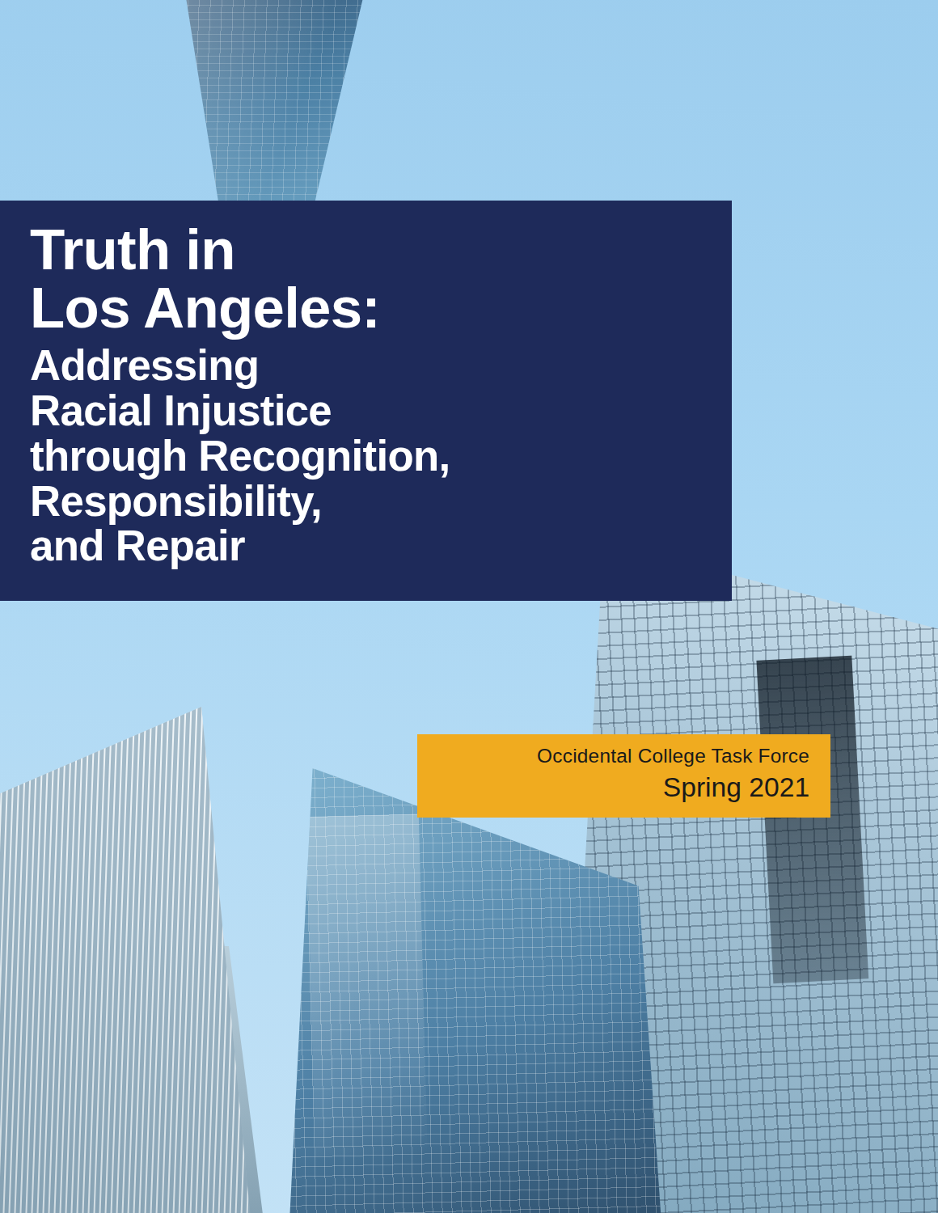Truth in Los Angeles: Addressing
Racial Injustice
through Recognition,
Responsibility,
and Repair
Occidental College Task Force Spring 2021